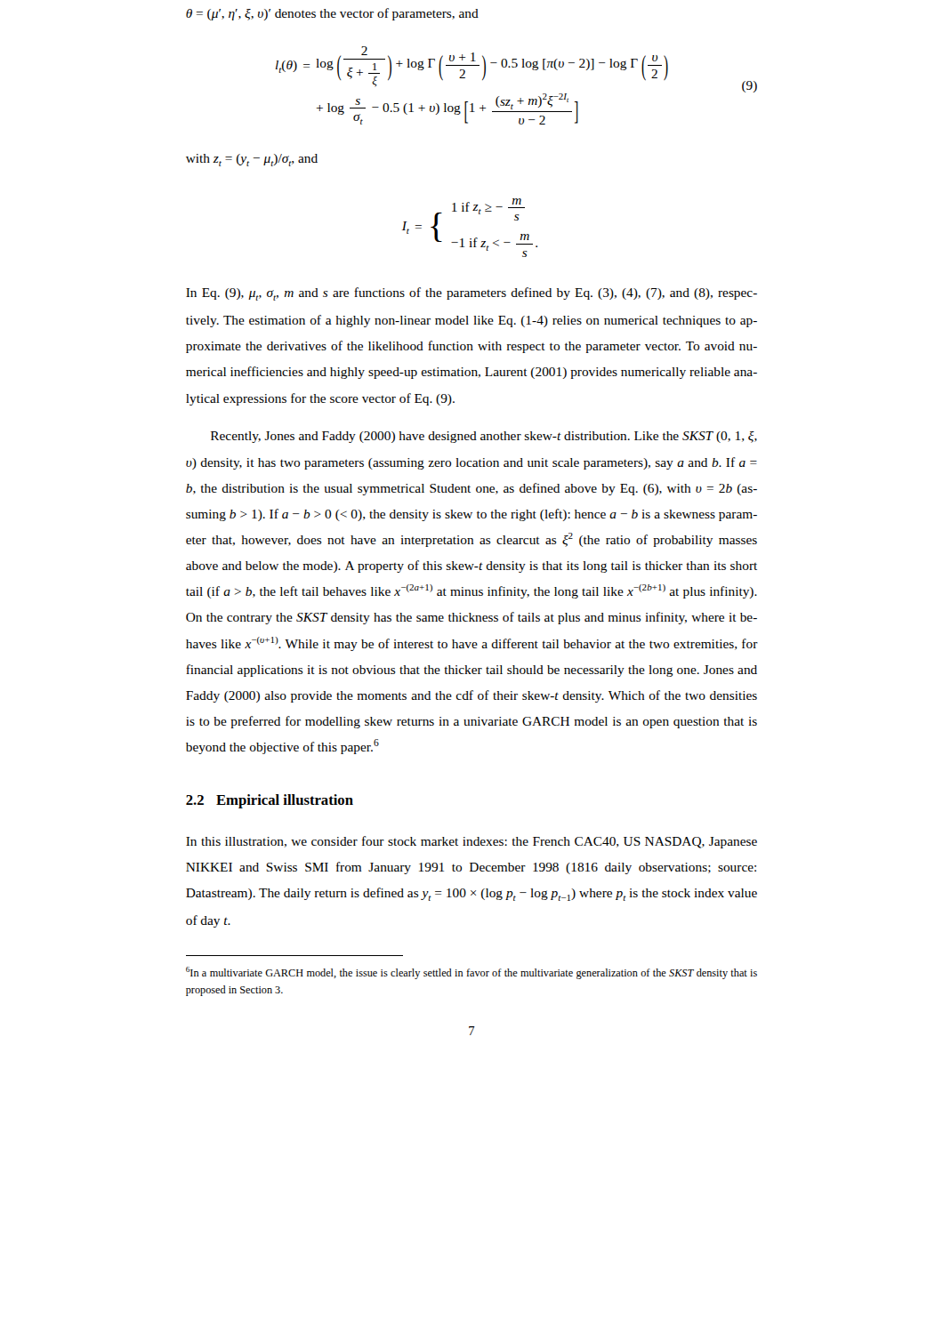θ = (μ′, η′, ξ, υ)′ denotes the vector of parameters, and
(9)
| l t ( θ ) | = | log ( 2 ξ + 1 ξ ) + log Γ ( υ + 1 2 ) − 0.5 log [ π ( υ − 2)] − log Γ ( υ 2 ) |
| | | + log s σ t − 0.5 (1 + υ ) log [ 1 + ( sz t + m ) 2 ξ −2 I t υ − 2 ] |
with zt = (yt − μt)/σt, and
| I t | = | { / 1 if z t ≥ − m s / / −1 if z t < − m s . / |
In Eq. (9), μt, σt, m and s are functions of the parameters defined by Eq. (3), (4), (7), and (8), respectively. The estimation of a highly non-linear model like Eq. (1-4) relies on numerical techniques to approximate the derivatives of the likelihood function with respect to the parameter vector. To avoid numerical inefficiencies and highly speed-up estimation, Laurent (2001) provides numerically reliable analytical expressions for the score vector of Eq. (9).
Recently, Jones and Faddy (2000) have designed another skew-t distribution. Like the SKST (0, 1, ξ, υ) density, it has two parameters (assuming zero location and unit scale parameters), say a and b. If a = b, the distribution is the usual symmetrical Student one, as defined above by Eq. (6), with υ = 2b (assuming b > 1). If a − b > 0 (< 0), the density is skew to the right (left): hence a − b is a skewness parameter that, however, does not have an interpretation as clearcut as ξ2 (the ratio of probability masses above and below the mode). A property of this skew-t density is that its long tail is thicker than its short tail (if a > b, the left tail behaves like x−(2a+1) at minus infinity, the long tail like x−(2b+1) at plus infinity). On the contrary the SKST density has the same thickness of tails at plus and minus infinity, where it behaves like x−(υ+1). While it may be of interest to have a different tail behavior at the two extremities, for financial applications it is not obvious that the thicker tail should be necessarily the long one. Jones and Faddy (2000) also provide the moments and the cdf of their skew-t density. Which of the two densities is to be preferred for modelling skew returns in a univariate GARCH model is an open question that is beyond the objective of this paper.6
2.2 Empirical illustration
In this illustration, we consider four stock market indexes: the French CAC40, US NASDAQ, Japanese NIKKEI and Swiss SMI from January 1991 to December 1998 (1816 daily observations; source: Datastream). The daily return is defined as yt = 100 × (log pt − log pt−1) where pt is the stock index value of day t.
6 In a multivariate GARCH model, the issue is clearly settled in favor of the multivariate generalization of the SKST density that is proposed in Section 3.
7